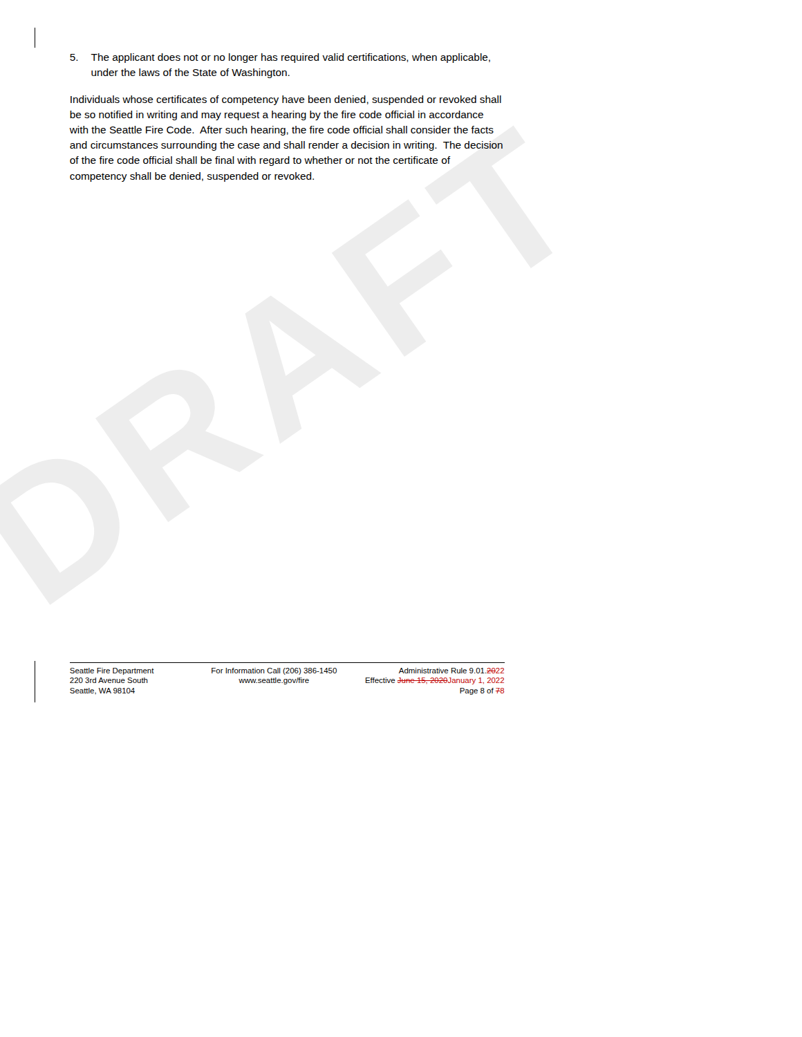DRAFT
5. The applicant does not or no longer has required valid certifications, when applicable, under the laws of the State of Washington.
Individuals whose certificates of competency have been denied, suspended or revoked shall be so notified in writing and may request a hearing by the fire code official in accordance with the Seattle Fire Code. After such hearing, the fire code official shall consider the facts and circumstances surrounding the case and shall render a decision in writing. The decision of the fire code official shall be final with regard to whether or not the certificate of competency shall be denied, suspended or revoked.
| Seattle Fire Department | For Information Call (206) 386-1450 | Administrative Rule 9.01. 20 22 |
| 220 3rd Avenue South | www.seattle.gov/fire | Effective June 15, 2020 January 1, 2022 |
| Seattle, WA 98104 | | Page 8 of 7 8 |